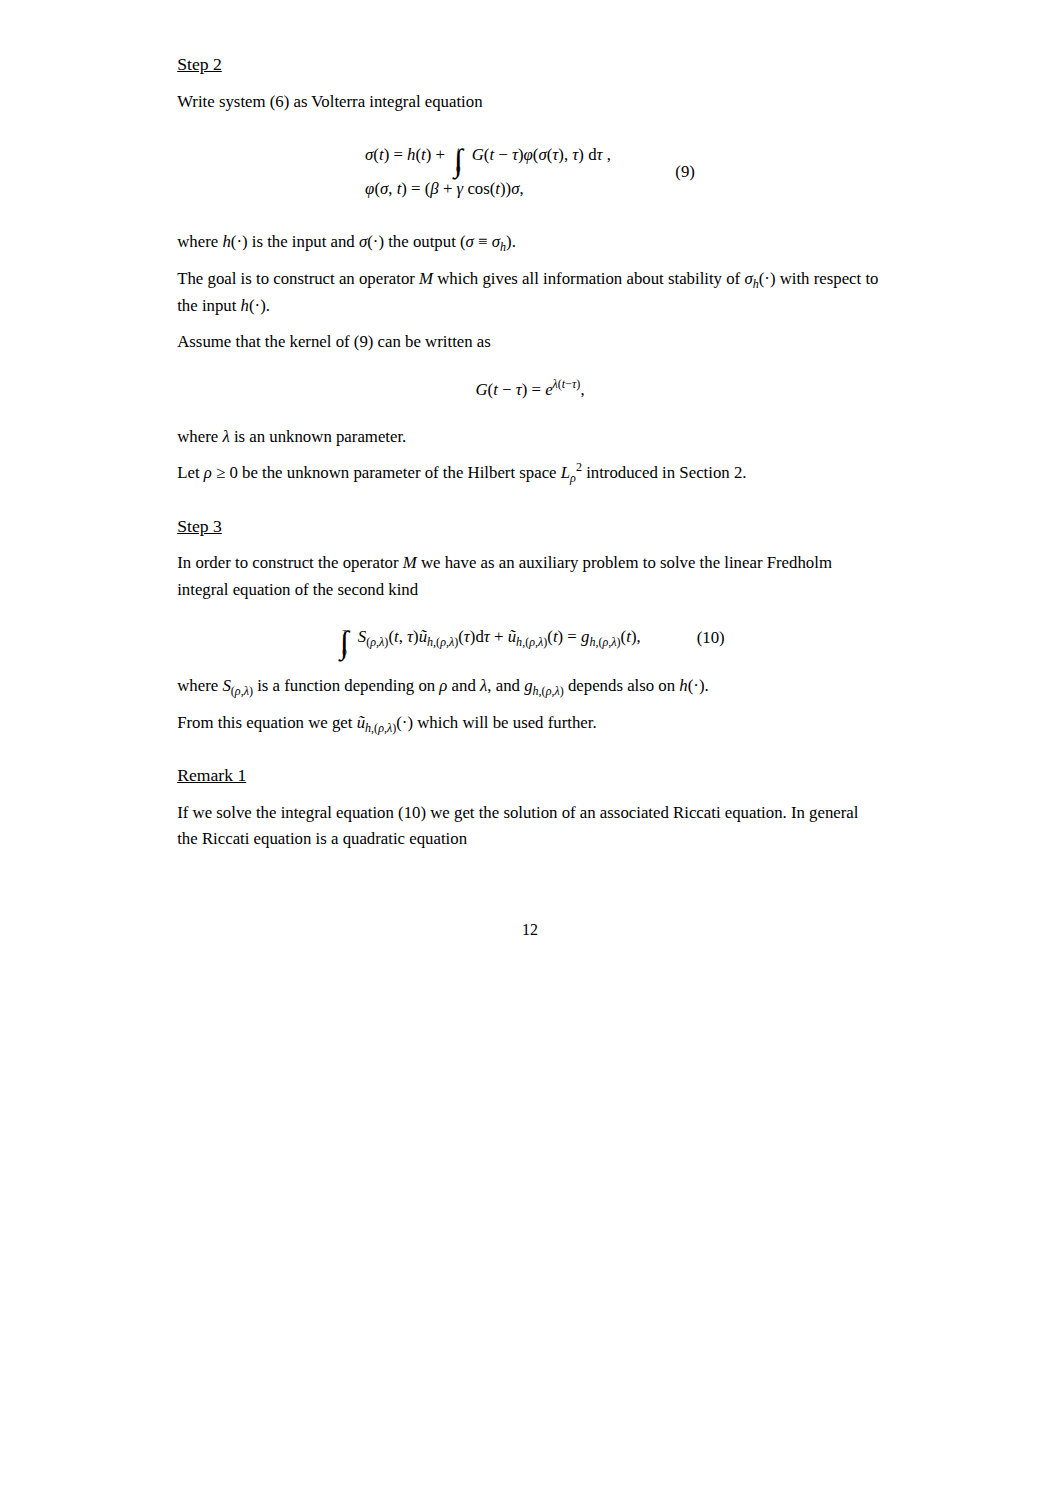Step 2
Write system (6) as Volterra integral equation
σ(t) = h(t) + ∫t 0 G(t − τ)φ(σ(τ), τ) dτ ,
φ(σ, t) = (β + γ cos(t))σ,
(9)
where h(·) is the input and σ(·) the output (σ ≡ σh).
The goal is to construct an operator M which gives all information about stability of σh(·) with respect to the input h(·).
Assume that the kernel of (9) can be written as
G(t − τ) = eλ(t−τ),
where λ is an unknown parameter.
Let ρ ≥ 0 be the unknown parameter of the Hilbert space Lρ2 introduced in Section 2.
Step 3
In order to construct the operator M we have as an auxiliary problem to solve the linear Fredholm integral equation of the second kind
∫T 0 S(ρ,λ)(t, τ)ũh,(ρ,λ)(τ)dτ + ũh,(ρ,λ)(t) = gh,(ρ,λ)(t),
(10)
where S(ρ,λ) is a function depending on ρ and λ, and gh,(ρ,λ) depends also on h(·).
From this equation we get ũh,(ρ,λ)(·) which will be used further.
Remark 1
If we solve the integral equation (10) we get the solution of an associated Riccati equation. In general the Riccati equation is a quadratic equation
12